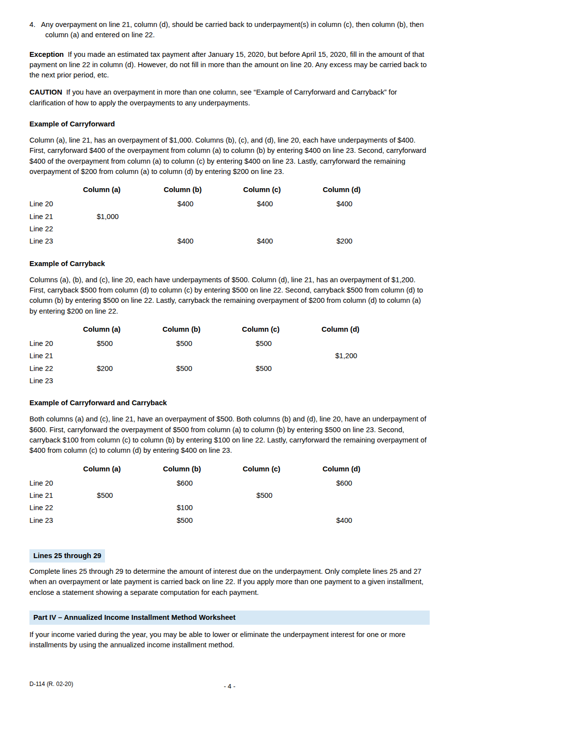4. Any overpayment on line 21, column (d), should be carried back to underpayment(s) in column (c), then column (b), then column (a) and entered on line 22.
Exception If you made an estimated tax payment after January 15, 2020, but before April 15, 2020, fill in the amount of that payment on line 22 in column (d). However, do not fill in more than the amount on line 20. Any excess may be carried back to the next prior period, etc.
CAUTION If you have an overpayment in more than one column, see “Example of Carryforward and Carryback” for clarification of how to apply the overpayments to any underpayments.
Example of Carryforward
Column (a), line 21, has an overpayment of $1,000. Columns (b), (c), and (d), line 20, each have underpayments of $400. First, carryforward $400 of the overpayment from column (a) to column (b) by entering $400 on line 23. Second, carryforward $400 of the overpayment from column (a) to column (c) by entering $400 on line 23. Lastly, carryforward the remaining overpayment of $200 from column (a) to column (d) by entering $200 on line 23.
| | Column (a) | Column (b) | Column (c) | Column (d) |
| --- | --- | --- | --- | --- |
| Line 20 | | $400 | $400 | $400 |
| Line 21 | $1,000 | | | |
| Line 22 | | | | |
| Line 23 | | $400 | $400 | $200 |
Example of Carryback
Columns (a), (b), and (c), line 20, each have underpayments of $500. Column (d), line 21, has an overpayment of $1,200. First, carryback $500 from column (d) to column (c) by entering $500 on line 22. Second, carryback $500 from column (d) to column (b) by entering $500 on line 22. Lastly, carryback the remaining overpayment of $200 from column (d) to column (a) by entering $200 on line 22.
| | Column (a) | Column (b) | Column (c) | Column (d) |
| --- | --- | --- | --- | --- |
| Line 20 | $500 | $500 | $500 | |
| Line 21 | | | | $1,200 |
| Line 22 | $200 | $500 | $500 | |
| Line 23 | | | | |
Example of Carryforward and Carryback
Both columns (a) and (c), line 21, have an overpayment of $500. Both columns (b) and (d), line 20, have an underpayment of $600. First, carryforward the overpayment of $500 from column (a) to column (b) by entering $500 on line 23. Second, carryback $100 from column (c) to column (b) by entering $100 on line 22. Lastly, carryforward the remaining overpayment of $400 from column (c) to column (d) by entering $400 on line 23.
| | Column (a) | Column (b) | Column (c) | Column (d) |
| --- | --- | --- | --- | --- |
| Line 20 | | $600 | | $600 |
| Line 21 | $500 | | $500 | |
| Line 22 | | $100 | | |
| Line 23 | | $500 | | $400 |
Lines 25 through 29
Complete lines 25 through 29 to determine the amount of interest due on the underpayment. Only complete lines 25 and 27 when an overpayment or late payment is carried back on line 22. If you apply more than one payment to a given installment, enclose a statement showing a separate computation for each payment.
Part IV – Annualized Income Installment Method Worksheet
If your income varied during the year, you may be able to lower or eliminate the underpayment interest for one or more installments by using the annualized income installment method.
D-114 (R. 02-20) - 4 -